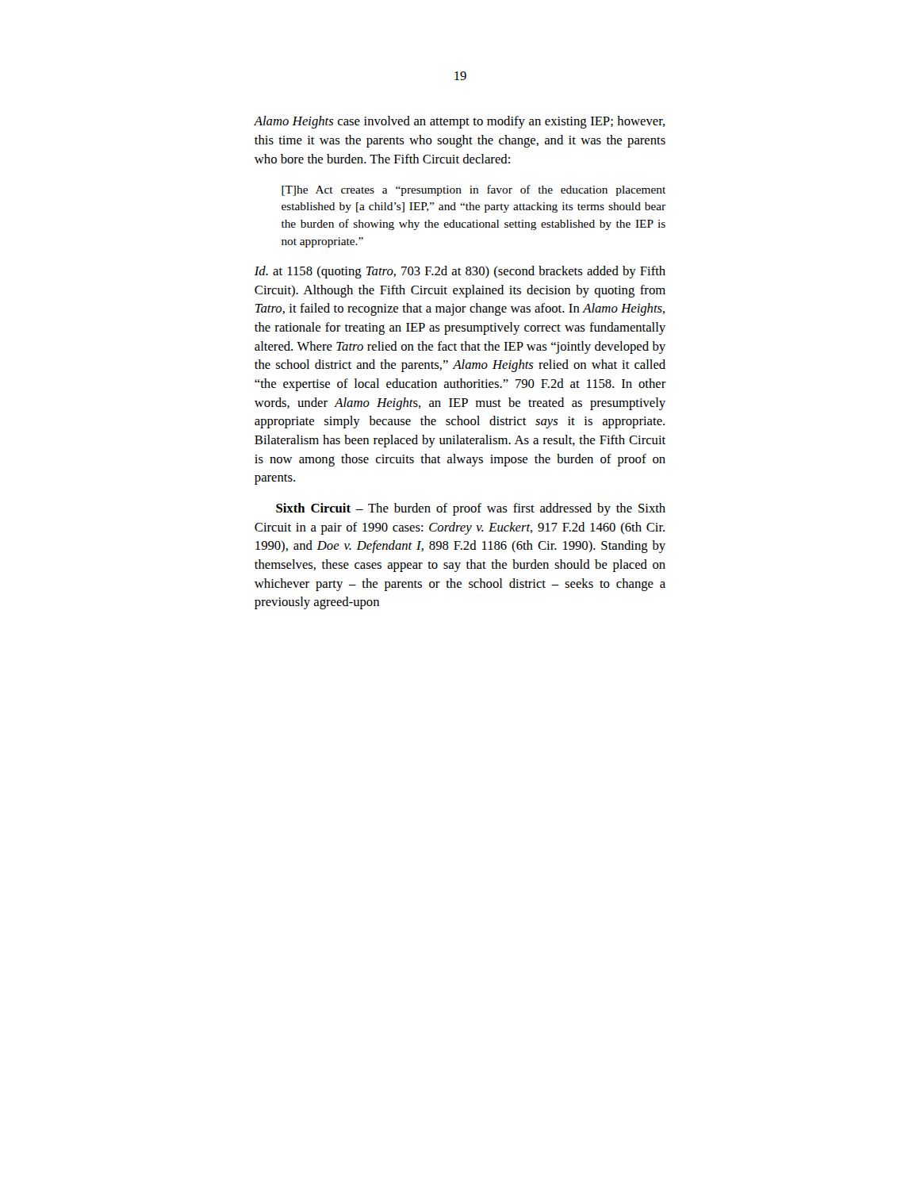19
Alamo Heights case involved an attempt to modify an existing IEP; however, this time it was the parents who sought the change, and it was the parents who bore the burden. The Fifth Circuit declared:
[T]he Act creates a “presumption in favor of the education placement established by [a child’s] IEP,” and “the party attacking its terms should bear the burden of showing why the educational setting established by the IEP is not appropriate.”
Id. at 1158 (quoting Tatro, 703 F.2d at 830) (second brackets added by Fifth Circuit). Although the Fifth Circuit explained its decision by quoting from Tatro, it failed to recognize that a major change was afoot. In Alamo Heights, the rationale for treating an IEP as presumptively correct was fundamentally altered. Where Tatro relied on the fact that the IEP was “jointly developed by the school district and the parents,” Alamo Heights relied on what it called “the expertise of local education authorities.” 790 F.2d at 1158. In other words, under Alamo Heights, an IEP must be treated as presumptively appropriate simply because the school district says it is appropriate. Bilateralism has been replaced by unilateralism. As a result, the Fifth Circuit is now among those circuits that always impose the burden of proof on parents.
Sixth Circuit – The burden of proof was first addressed by the Sixth Circuit in a pair of 1990 cases: Cordrey v. Euckert, 917 F.2d 1460 (6th Cir. 1990), and Doe v. Defendant I, 898 F.2d 1186 (6th Cir. 1990). Standing by themselves, these cases appear to say that the burden should be placed on whichever party – the parents or the school district – seeks to change a previously agreed-upon